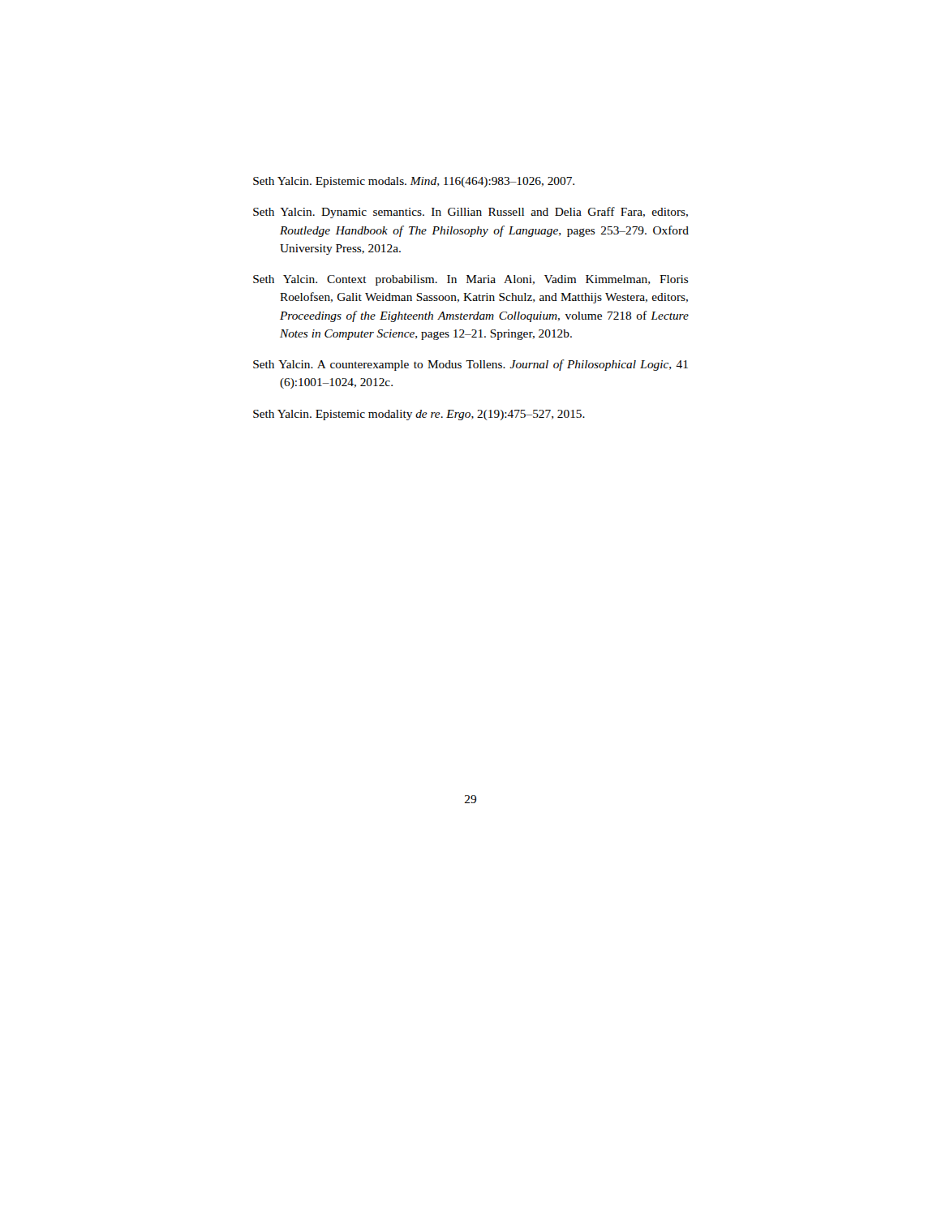Seth Yalcin. Epistemic modals. Mind, 116(464):983–1026, 2007.
Seth Yalcin. Dynamic semantics. In Gillian Russell and Delia Graff Fara, editors, Routledge Handbook of The Philosophy of Language, pages 253–279. Oxford University Press, 2012a.
Seth Yalcin. Context probabilism. In Maria Aloni, Vadim Kimmelman, Floris Roelofsen, Galit Weidman Sassoon, Katrin Schulz, and Matthijs Westera, editors, Proceedings of the Eighteenth Amsterdam Colloquium, volume 7218 of Lecture Notes in Computer Science, pages 12–21. Springer, 2012b.
Seth Yalcin. A counterexample to Modus Tollens. Journal of Philosophical Logic, 41 (6):1001–1024, 2012c.
Seth Yalcin. Epistemic modality de re. Ergo, 2(19):475–527, 2015.
29